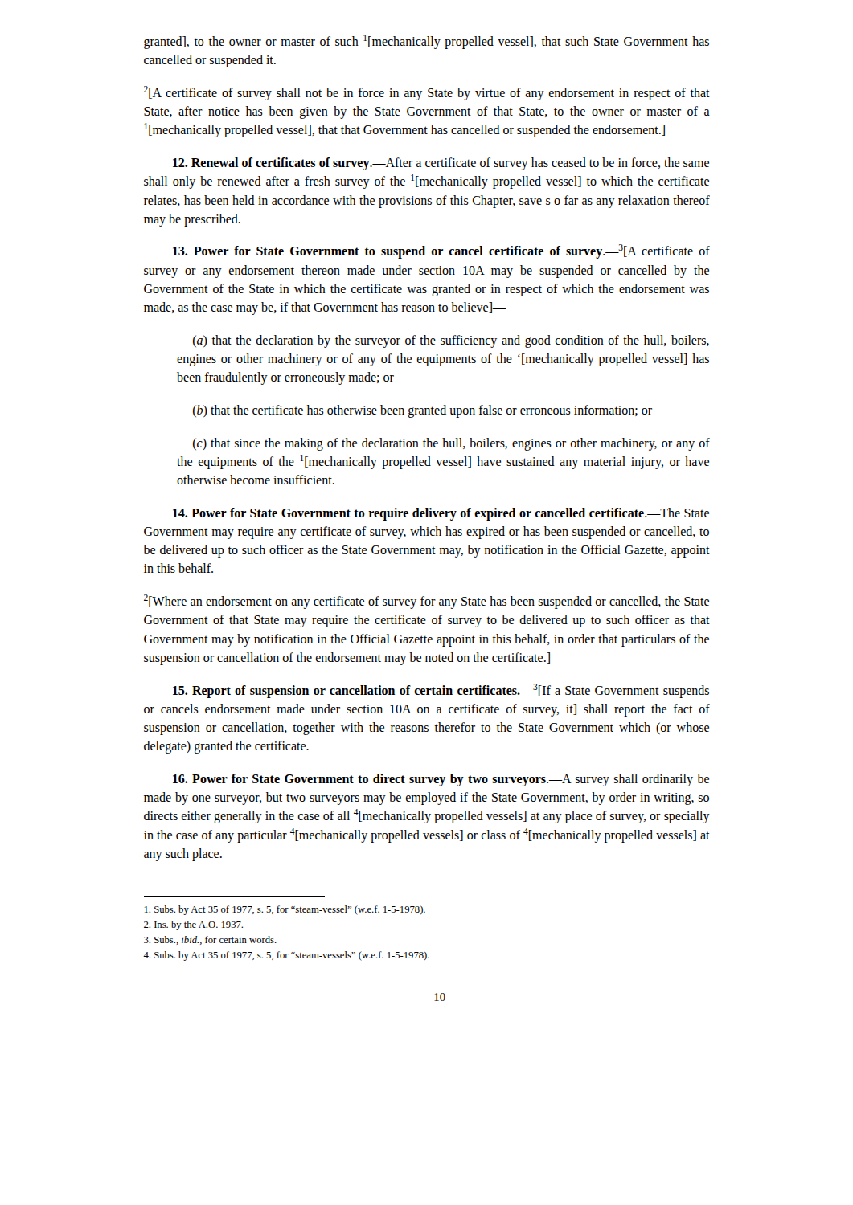granted], to the owner or master of such 1[mechanically propelled vessel], that such State Government has cancelled or suspended it.
2[A certificate of survey shall not be in force in any State by virtue of any endorsement in respect of that State, after notice has been given by the State Government of that State, to the owner or master of a 1[mechanically propelled vessel], that that Government has cancelled or suspended the endorsement.]
12. Renewal of certificates of survey.—After a certificate of survey has ceased to be in force, the same shall only be renewed after a fresh survey of the 1[mechanically propelled vessel] to which the certificate relates, has been held in accordance with the provisions of this Chapter, save s o far as any relaxation thereof may be prescribed.
13. Power for State Government to suspend or cancel certificate of survey.—3[A certificate of survey or any endorsement thereon made under section 10A may be suspended or cancelled by the Government of the State in which the certificate was granted or in respect of which the endorsement was made, as the case may be, if that Government has reason to believe]—
(a) that the declaration by the surveyor of the sufficiency and good condition of the hull, boilers, engines or other machinery or of any of the equipments of the ‘[mechanically propelled vessel] has been fraudulently or erroneously made; or
(b) that the certificate has otherwise been granted upon false or erroneous information; or
(c) that since the making of the declaration the hull, boilers, engines or other machinery, or any of the equipments of the 1[mechanically propelled vessel] have sustained any material injury, or have otherwise become insufficient.
14. Power for State Government to require delivery of expired or cancelled certificate.—The State Government may require any certificate of survey, which has expired or has been suspended or cancelled, to be delivered up to such officer as the State Government may, by notification in the Official Gazette, appoint in this behalf.
2[Where an endorsement on any certificate of survey for any State has been suspended or cancelled, the State Government of that State may require the certificate of survey to be delivered up to such officer as that Government may by notification in the Official Gazette appoint in this behalf, in order that particulars of the suspension or cancellation of the endorsement may be noted on the certificate.]
15. Report of suspension or cancellation of certain certificates.—3[If a State Government suspends or cancels endorsement made under section 10A on a certificate of survey, it] shall report the fact of suspension or cancellation, together with the reasons therefor to the State Government which (or whose delegate) granted the certificate.
16. Power for State Government to direct survey by two surveyors.—A survey shall ordinarily be made by one surveyor, but two surveyors may be employed if the State Government, by order in writing, so directs either generally in the case of all 4[mechanically propelled vessels] at any place of survey, or specially in the case of any particular 4[mechanically propelled vessels] or class of 4[mechanically propelled vessels] at any such place.
1. Subs. by Act 35 of 1977, s. 5, for “steam-vessel” (w.e.f. 1-5-1978).
2. Ins. by the A.O. 1937.
3. Subs., ibid., for certain words.
4. Subs. by Act 35 of 1977, s. 5, for “steam-vessels” (w.e.f. 1-5-1978).
10